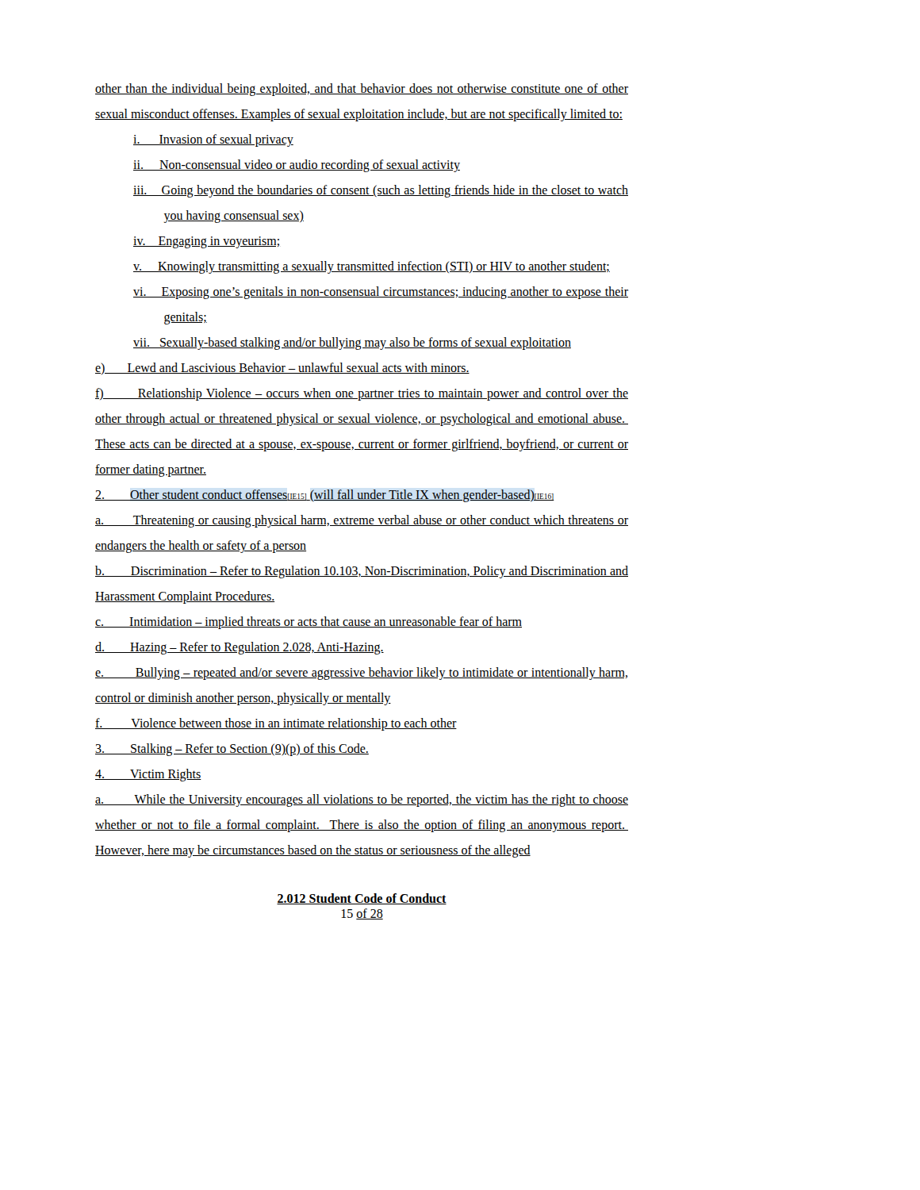other than the individual being exploited, and that behavior does not otherwise constitute one of other sexual misconduct offenses. Examples of sexual exploitation include, but are not specifically limited to:
i. Invasion of sexual privacy
ii. Non-consensual video or audio recording of sexual activity
iii. Going beyond the boundaries of consent (such as letting friends hide in the closet to watch you having consensual sex)
iv. Engaging in voyeurism;
v. Knowingly transmitting a sexually transmitted infection (STI) or HIV to another student;
vi. Exposing one’s genitals in non-consensual circumstances; inducing another to expose their genitals;
vii. Sexually-based stalking and/or bullying may also be forms of sexual exploitation
e) Lewd and Lascivious Behavior – unlawful sexual acts with minors.
f) Relationship Violence – occurs when one partner tries to maintain power and control over the other through actual or threatened physical or sexual violence, or psychological and emotional abuse. These acts can be directed at a spouse, ex-spouse, current or former girlfriend, boyfriend, or current or former dating partner.
2. Other student conduct offenses[IE15] (will fall under Title IX when gender-based)[IE16]
a. Threatening or causing physical harm, extreme verbal abuse or other conduct which threatens or endangers the health or safety of a person
b. Discrimination – Refer to Regulation 10.103, Non-Discrimination, Policy and Discrimination and Harassment Complaint Procedures.
c. Intimidation – implied threats or acts that cause an unreasonable fear of harm
d. Hazing – Refer to Regulation 2.028, Anti-Hazing.
e. Bullying – repeated and/or severe aggressive behavior likely to intimidate or intentionally harm, control or diminish another person, physically or mentally
f. Violence between those in an intimate relationship to each other
3. Stalking – Refer to Section (9)(p) of this Code.
4. Victim Rights
a. While the University encourages all violations to be reported, the victim has the right to choose whether or not to file a formal complaint. There is also the option of filing an anonymous report. However, here may be circumstances based on the status or seriousness of the alleged
2.012 Student Code of Conduct
15 of 28